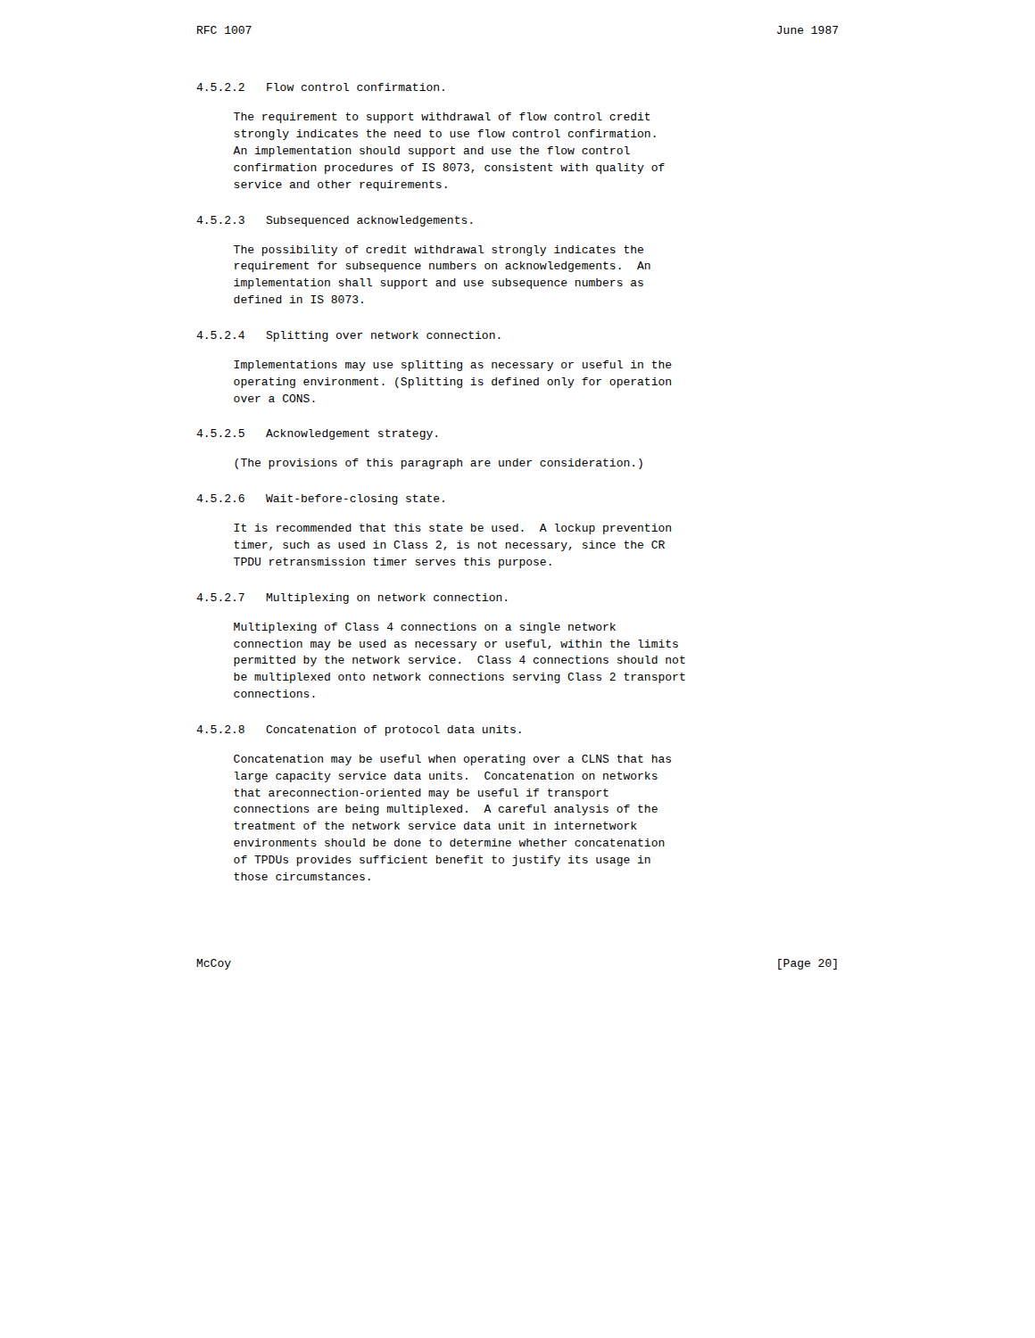RFC 1007 June 1987
4.5.2.2 Flow control confirmation.
The requirement to support withdrawal of flow control credit strongly indicates the need to use flow control confirmation. An implementation should support and use the flow control confirmation procedures of IS 8073, consistent with quality of service and other requirements.
4.5.2.3 Subsequenced acknowledgements.
The possibility of credit withdrawal strongly indicates the requirement for subsequence numbers on acknowledgements. An implementation shall support and use subsequence numbers as defined in IS 8073.
4.5.2.4 Splitting over network connection.
Implementations may use splitting as necessary or useful in the operating environment. (Splitting is defined only for operation over a CONS.
4.5.2.5 Acknowledgement strategy.
(The provisions of this paragraph are under consideration.)
4.5.2.6 Wait-before-closing state.
It is recommended that this state be used. A lockup prevention timer, such as used in Class 2, is not necessary, since the CR TPDU retransmission timer serves this purpose.
4.5.2.7 Multiplexing on network connection.
Multiplexing of Class 4 connections on a single network connection may be used as necessary or useful, within the limits permitted by the network service. Class 4 connections should not be multiplexed onto network connections serving Class 2 transport connections.
4.5.2.8 Concatenation of protocol data units.
Concatenation may be useful when operating over a CLNS that has large capacity service data units. Concatenation on networks that areconnection-oriented may be useful if transport connections are being multiplexed. A careful analysis of the treatment of the network service data unit in internetwork environments should be done to determine whether concatenation of TPDUs provides sufficient benefit to justify its usage in those circumstances.
McCoy [Page 20]